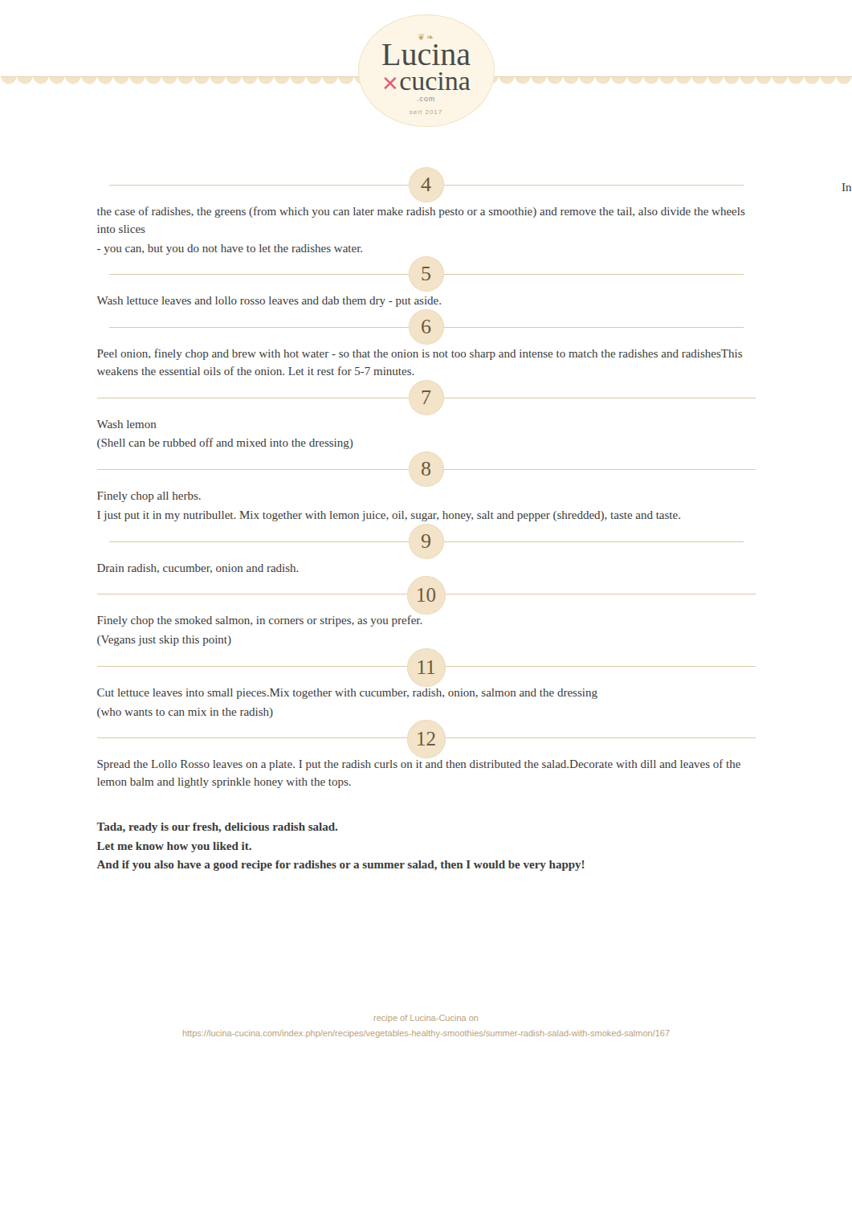❦❧
Lucina
✕cucina
.com
seit 2017
4 In
the case of radishes, the greens (from which you can later make radish pesto or a smoothie) and remove the tail, also divide the wheels into slices
- you can, but you do not have to let the radishes water.
5
Wash lettuce leaves and lollo rosso leaves and dab them dry - put aside.
6
Peel onion, finely chop and brew with hot water - so that the onion is not too sharp and intense to match the radishes and radishesThis weakens the essential oils of the onion. Let it rest for 5-7 minutes.
7
Wash lemon
(Shell can be rubbed off and mixed into the dressing)
8
Finely chop all herbs.
I just put it in my nutribullet. Mix together with lemon juice, oil, sugar, honey, salt and pepper (shredded), taste and taste.
9
Drain radish, cucumber, onion and radish.
10
Finely chop the smoked salmon, in corners or stripes, as you prefer.
(Vegans just skip this point)
11
Cut lettuce leaves into small pieces.Mix together with cucumber, radish, onion, salmon and the dressing
(who wants to can mix in the radish)
12
Spread the Lollo Rosso leaves on a plate. I put the radish curls on it and then distributed the salad.Decorate with dill and leaves of the lemon balm and lightly sprinkle honey with the tops.
Tada, ready is our fresh, delicious radish salad.
Let me know how you liked it.
And if you also have a good recipe for radishes or a summer salad, then I would be very happy!
recipe of Lucina-Cucina on
https://lucina-cucina.com/index.php/en/recipes/vegetables-healthy-smoothies/summer-radish-salad-with-smoked-salmon/167